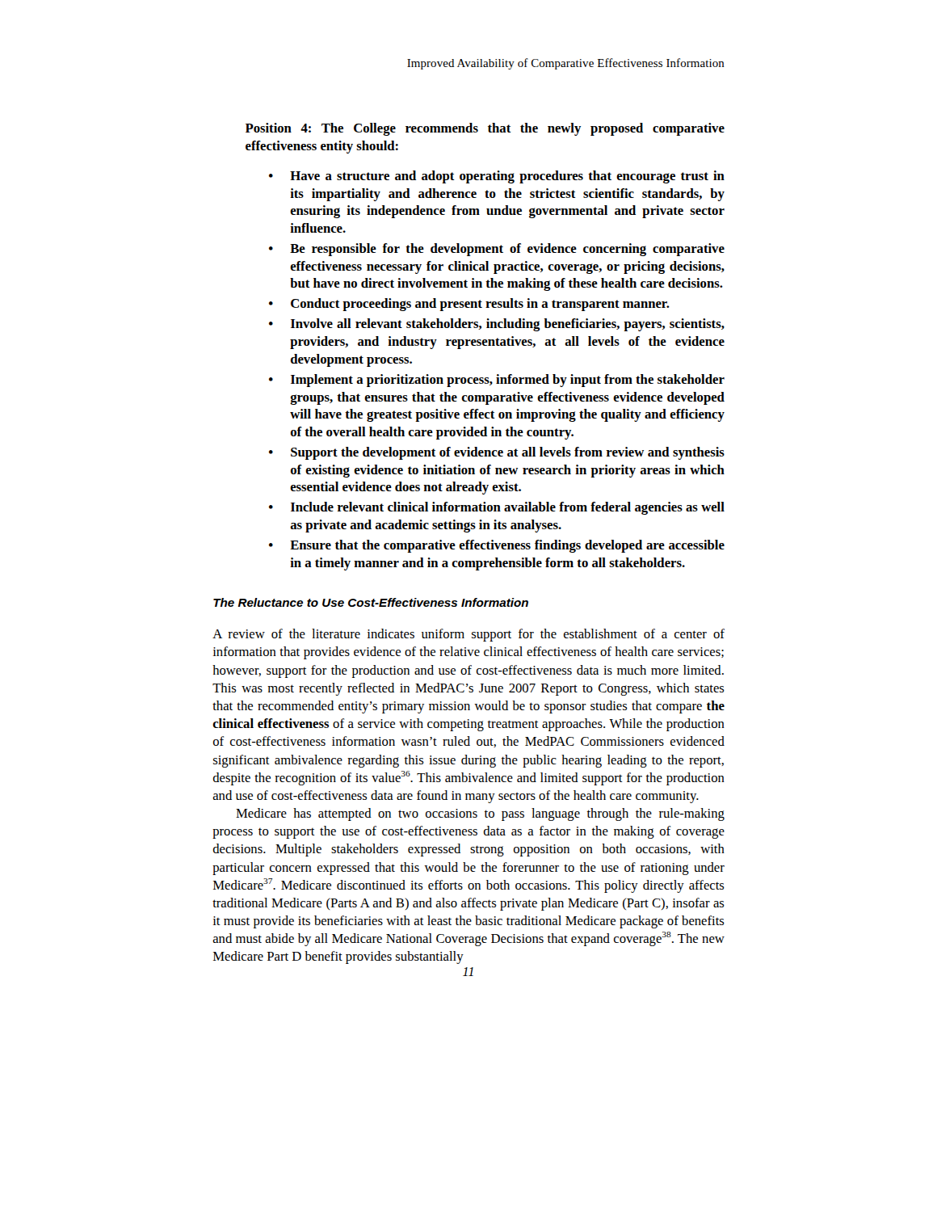Improved Availability of Comparative Effectiveness Information
Position 4: The College recommends that the newly proposed comparative effectiveness entity should:
Have a structure and adopt operating procedures that encourage trust in its impartiality and adherence to the strictest scientific standards, by ensuring its independence from undue governmental and private sector influence.
Be responsible for the development of evidence concerning comparative effectiveness necessary for clinical practice, coverage, or pricing decisions, but have no direct involvement in the making of these health care decisions.
Conduct proceedings and present results in a transparent manner.
Involve all relevant stakeholders, including beneficiaries, payers, scientists, providers, and industry representatives, at all levels of the evidence development process.
Implement a prioritization process, informed by input from the stakeholder groups, that ensures that the comparative effectiveness evidence developed will have the greatest positive effect on improving the quality and efficiency of the overall health care provided in the country.
Support the development of evidence at all levels from review and synthesis of existing evidence to initiation of new research in priority areas in which essential evidence does not already exist.
Include relevant clinical information available from federal agencies as well as private and academic settings in its analyses.
Ensure that the comparative effectiveness findings developed are accessible in a timely manner and in a comprehensible form to all stakeholders.
The Reluctance to Use Cost-Effectiveness Information
A review of the literature indicates uniform support for the establishment of a center of information that provides evidence of the relative clinical effectiveness of health care services; however, support for the production and use of cost-effectiveness data is much more limited. This was most recently reflected in MedPAC’s June 2007 Report to Congress, which states that the recommended entity’s primary mission would be to sponsor studies that compare the clinical effectiveness of a service with competing treatment approaches. While the production of cost-effectiveness information wasn’t ruled out, the MedPAC Commissioners evidenced significant ambivalence regarding this issue during the public hearing leading to the report, despite the recognition of its value36. This ambivalence and limited support for the production and use of cost-effectiveness data are found in many sectors of the health care community.
Medicare has attempted on two occasions to pass language through the rule-making process to support the use of cost-effectiveness data as a factor in the making of coverage decisions. Multiple stakeholders expressed strong opposition on both occasions, with particular concern expressed that this would be the forerunner to the use of rationing under Medicare37. Medicare discontinued its efforts on both occasions. This policy directly affects traditional Medicare (Parts A and B) and also affects private plan Medicare (Part C), insofar as it must provide its beneficiaries with at least the basic traditional Medicare package of benefits and must abide by all Medicare National Coverage Decisions that expand coverage38. The new Medicare Part D benefit provides substantially
11